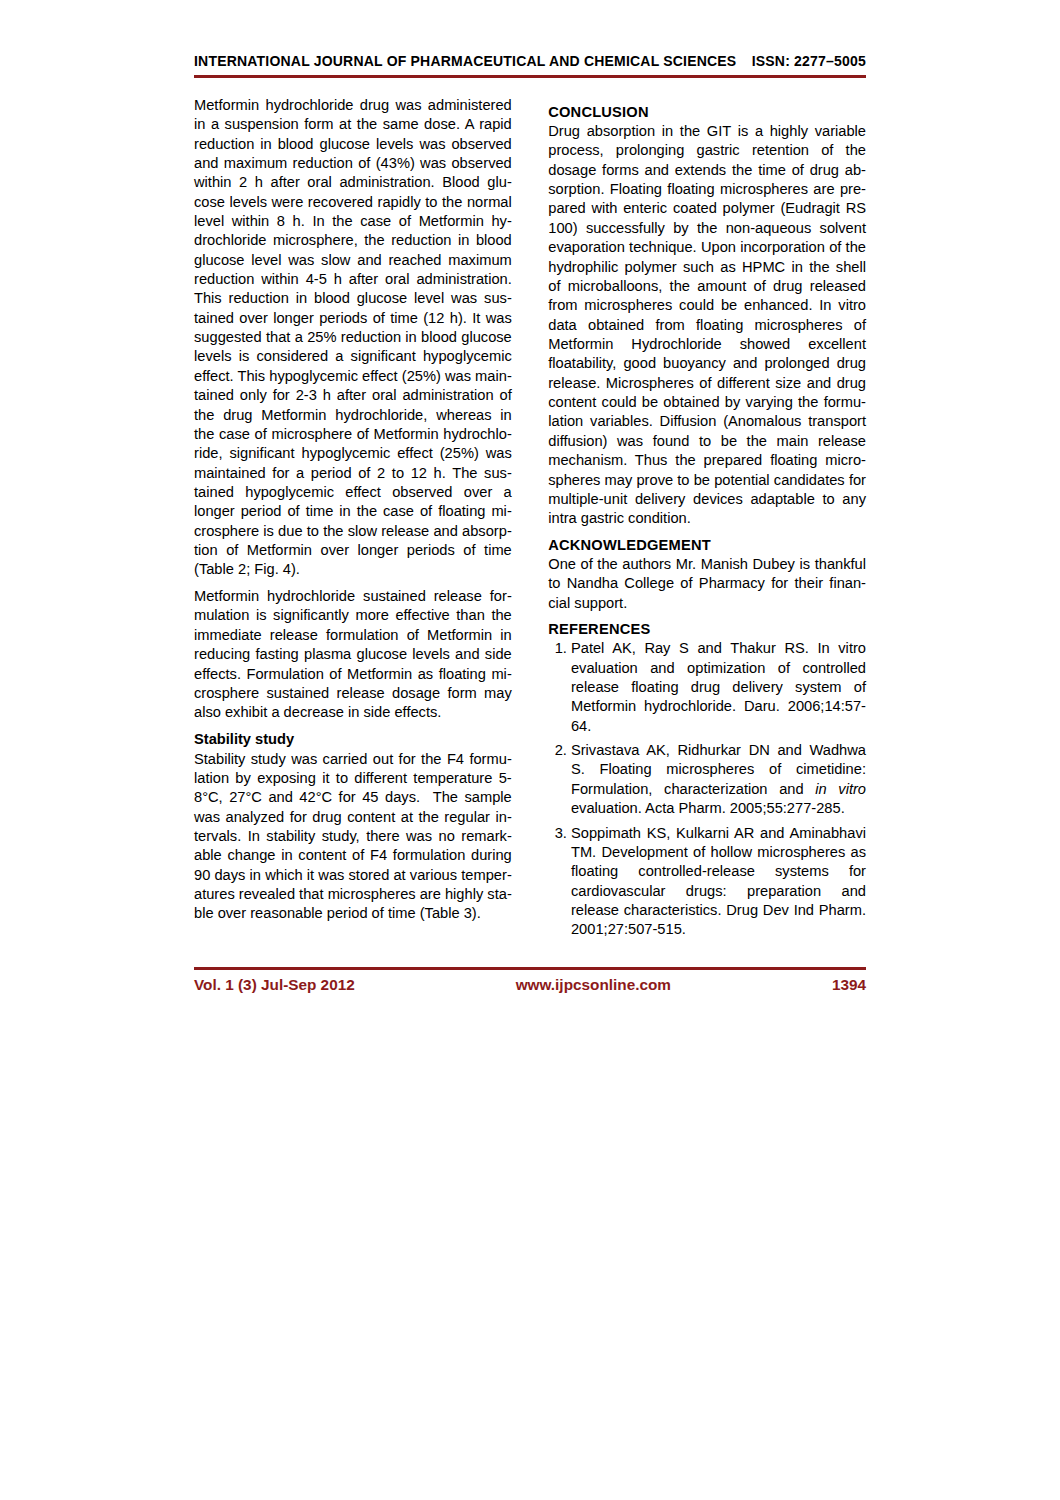INTERNATIONAL JOURNAL OF PHARMACEUTICAL AND CHEMICAL SCIENCES
ISSN: 2277–5005
Metformin hydrochloride drug was administered in a suspension form at the same dose. A rapid reduction in blood glucose levels was observed and maximum reduction of (43%) was observed within 2 h after oral administration. Blood glucose levels were recovered rapidly to the normal level within 8 h. In the case of Metformin hydrochloride microsphere, the reduction in blood glucose level was slow and reached maximum reduction within 4-5 h after oral administration. This reduction in blood glucose level was sustained over longer periods of time (12 h). It was suggested that a 25% reduction in blood glucose levels is considered a significant hypoglycemic effect. This hypoglycemic effect (25%) was maintained only for 2-3 h after oral administration of the drug Metformin hydrochloride, whereas in the case of microsphere of Metformin hydrochloride, significant hypoglycemic effect (25%) was maintained for a period of 2 to 12 h. The sustained hypoglycemic effect observed over a longer period of time in the case of floating microsphere is due to the slow release and absorption of Metformin over longer periods of time (Table 2; Fig. 4).
Metformin hydrochloride sustained release formulation is significantly more effective than the immediate release formulation of Metformin in reducing fasting plasma glucose levels and side effects. Formulation of Metformin as floating microsphere sustained release dosage form may also exhibit a decrease in side effects.
Stability study
Stability study was carried out for the F4 formulation by exposing it to different temperature 5-8°C, 27°C and 42°C for 45 days. The sample was analyzed for drug content at the regular intervals. In stability study, there was no remarkable change in content of F4 formulation during 90 days in which it was stored at various temperatures revealed that microspheres are highly stable over reasonable period of time (Table 3).
Conclusion
Drug absorption in the GIT is a highly variable process, prolonging gastric retention of the dosage forms and extends the time of drug absorption. Floating floating microspheres are prepared with enteric coated polymer (Eudragit RS 100) successfully by the non-aqueous solvent evaporation technique. Upon incorporation of the hydrophilic polymer such as HPMC in the shell of microballoons, the amount of drug released from microspheres could be enhanced. In vitro data obtained from floating microspheres of Metformin Hydrochloride showed excellent floatability, good buoyancy and prolonged drug release. Microspheres of different size and drug content could be obtained by varying the formulation variables. Diffusion (Anomalous transport diffusion) was found to be the main release mechanism. Thus the prepared floating microspheres may prove to be potential candidates for multiple-unit delivery devices adaptable to any intra gastric condition.
Acknowledgement
One of the authors Mr. Manish Dubey is thankful to Nandha College of Pharmacy for their financial support.
References
Patel AK, Ray S and Thakur RS. In vitro evaluation and optimization of controlled release floating drug delivery system of Metformin hydrochloride. Daru. 2006;14:57-64.
Srivastava AK, Ridhurkar DN and Wadhwa S. Floating microspheres of cimetidine: Formulation, characterization and in vitro evaluation. Acta Pharm. 2005;55:277-285.
Soppimath KS, Kulkarni AR and Aminabhavi TM. Development of hollow microspheres as floating controlled-release systems for cardiovascular drugs: preparation and release characteristics. Drug Dev Ind Pharm. 2001;27:507-515.
Vol. 1 (3) Jul-Sep 2012
www.ijpcsonline.com
1394